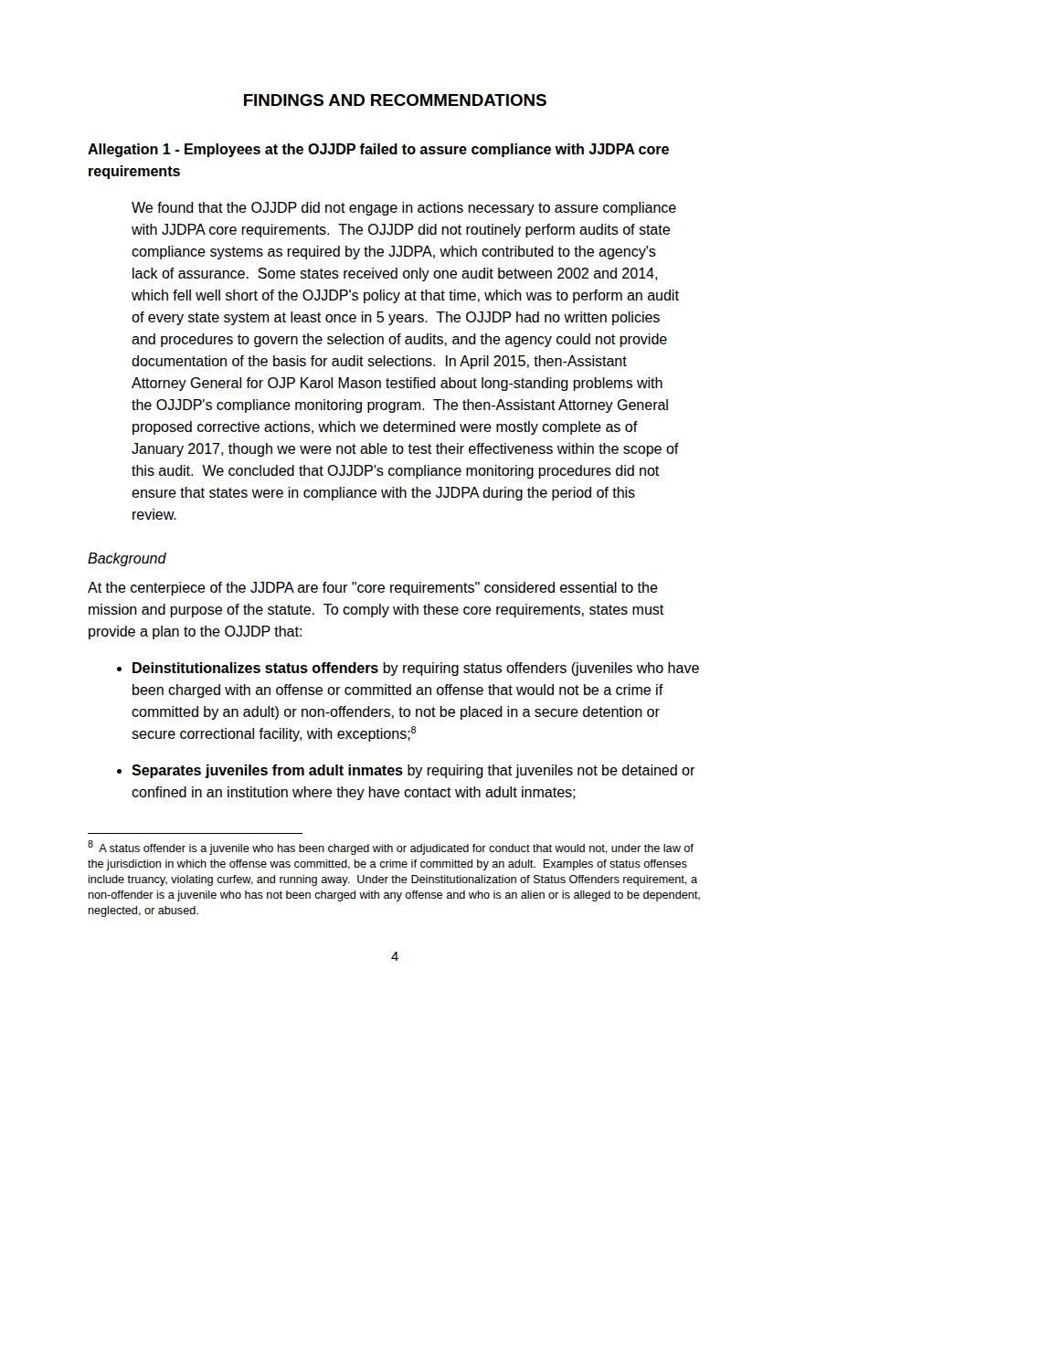FINDINGS AND RECOMMENDATIONS
Allegation 1 - Employees at the OJJDP failed to assure compliance with JJDPA core requirements
We found that the OJJDP did not engage in actions necessary to assure compliance with JJDPA core requirements. The OJJDP did not routinely perform audits of state compliance systems as required by the JJDPA, which contributed to the agency's lack of assurance. Some states received only one audit between 2002 and 2014, which fell well short of the OJJDP's policy at that time, which was to perform an audit of every state system at least once in 5 years. The OJJDP had no written policies and procedures to govern the selection of audits, and the agency could not provide documentation of the basis for audit selections. In April 2015, then-Assistant Attorney General for OJP Karol Mason testified about long-standing problems with the OJJDP's compliance monitoring program. The then-Assistant Attorney General proposed corrective actions, which we determined were mostly complete as of January 2017, though we were not able to test their effectiveness within the scope of this audit. We concluded that OJJDP's compliance monitoring procedures did not ensure that states were in compliance with the JJDPA during the period of this review.
Background
At the centerpiece of the JJDPA are four "core requirements" considered essential to the mission and purpose of the statute. To comply with these core requirements, states must provide a plan to the OJJDP that:
Deinstitutionalizes status offenders by requiring status offenders (juveniles who have been charged with an offense or committed an offense that would not be a crime if committed by an adult) or non-offenders, to not be placed in a secure detention or secure correctional facility, with exceptions;8
Separates juveniles from adult inmates by requiring that juveniles not be detained or confined in an institution where they have contact with adult inmates;
8 A status offender is a juvenile who has been charged with or adjudicated for conduct that would not, under the law of the jurisdiction in which the offense was committed, be a crime if committed by an adult. Examples of status offenses include truancy, violating curfew, and running away. Under the Deinstitutionalization of Status Offenders requirement, a non-offender is a juvenile who has not been charged with any offense and who is an alien or is alleged to be dependent, neglected, or abused.
4